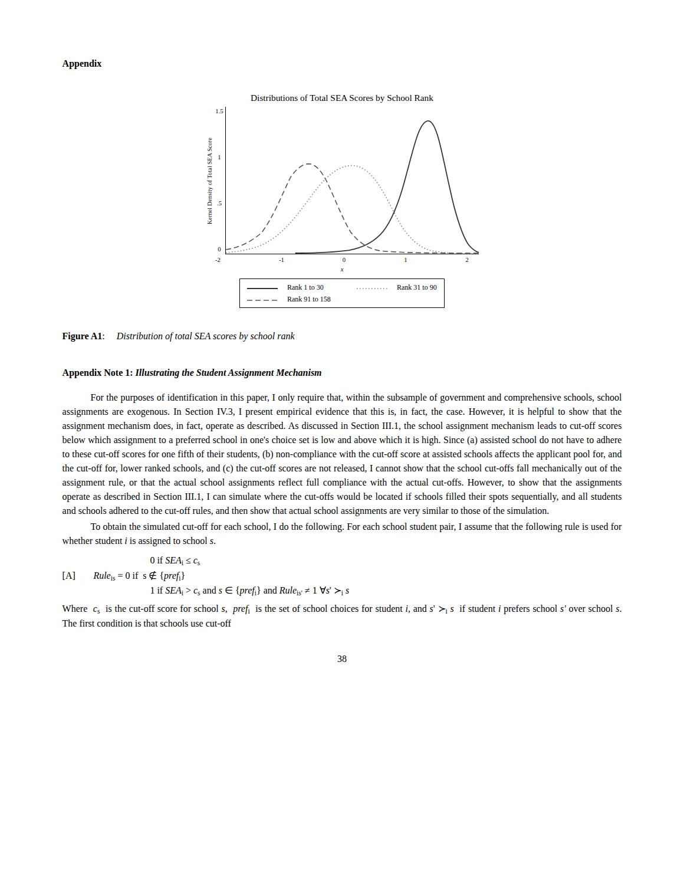Appendix
Distributions of Total SEA Scores by School Rank
Kernel Density of Total SEA Score
1.5 1 .5 0
-2 -1 0 1 2
x
| | Rank 1 to 30 | | Rank 31 to 90 |
| | Rank 91 to 158 |
Figure A1: Distribution of total SEA scores by school rank
Appendix Note 1: Illustrating the Student Assignment Mechanism
For the purposes of identification in this paper, I only require that, within the subsample of government and comprehensive schools, school assignments are exogenous. In Section IV.3, I present empirical evidence that this is, in fact, the case. However, it is helpful to show that the assignment mechanism does, in fact, operate as described. As discussed in Section III.1, the school assignment mechanism leads to cut-off scores below which assignment to a preferred school in one's choice set is low and above which it is high. Since (a) assisted school do not have to adhere to these cut-off scores for one fifth of their students, (b) non-compliance with the cut-off score at assisted schools affects the applicant pool for, and the cut-off for, lower ranked schools, and (c) the cut-off scores are not released, I cannot show that the school cut-offs fall mechanically out of the assignment rule, or that the actual school assignments reflect full compliance with the actual cut-offs. However, to show that the assignments operate as described in Section III.1, I can simulate where the cut-offs would be located if schools filled their spots sequentially, and all students and schools adhered to the cut-off rules, and then show that actual school assignments are very similar to those of the simulation.
To obtain the simulated cut-off for each school, I do the following. For each school student pair, I assume that the following rule is used for whether student i is assigned to school s.
0 if SEAi ≤ cs
[A]
Ruleis = 0 if s ∉ {prefi}
1 if SEAi > cs and s ∈ {prefi} and Ruleis' ≠ 1 ∀s' ≻i s
Where cs is the cut-off score for school s, prefi is the set of school choices for student i, and s' ≻i s if student i prefers school s' over school s. The first condition is that schools use cut-off
38